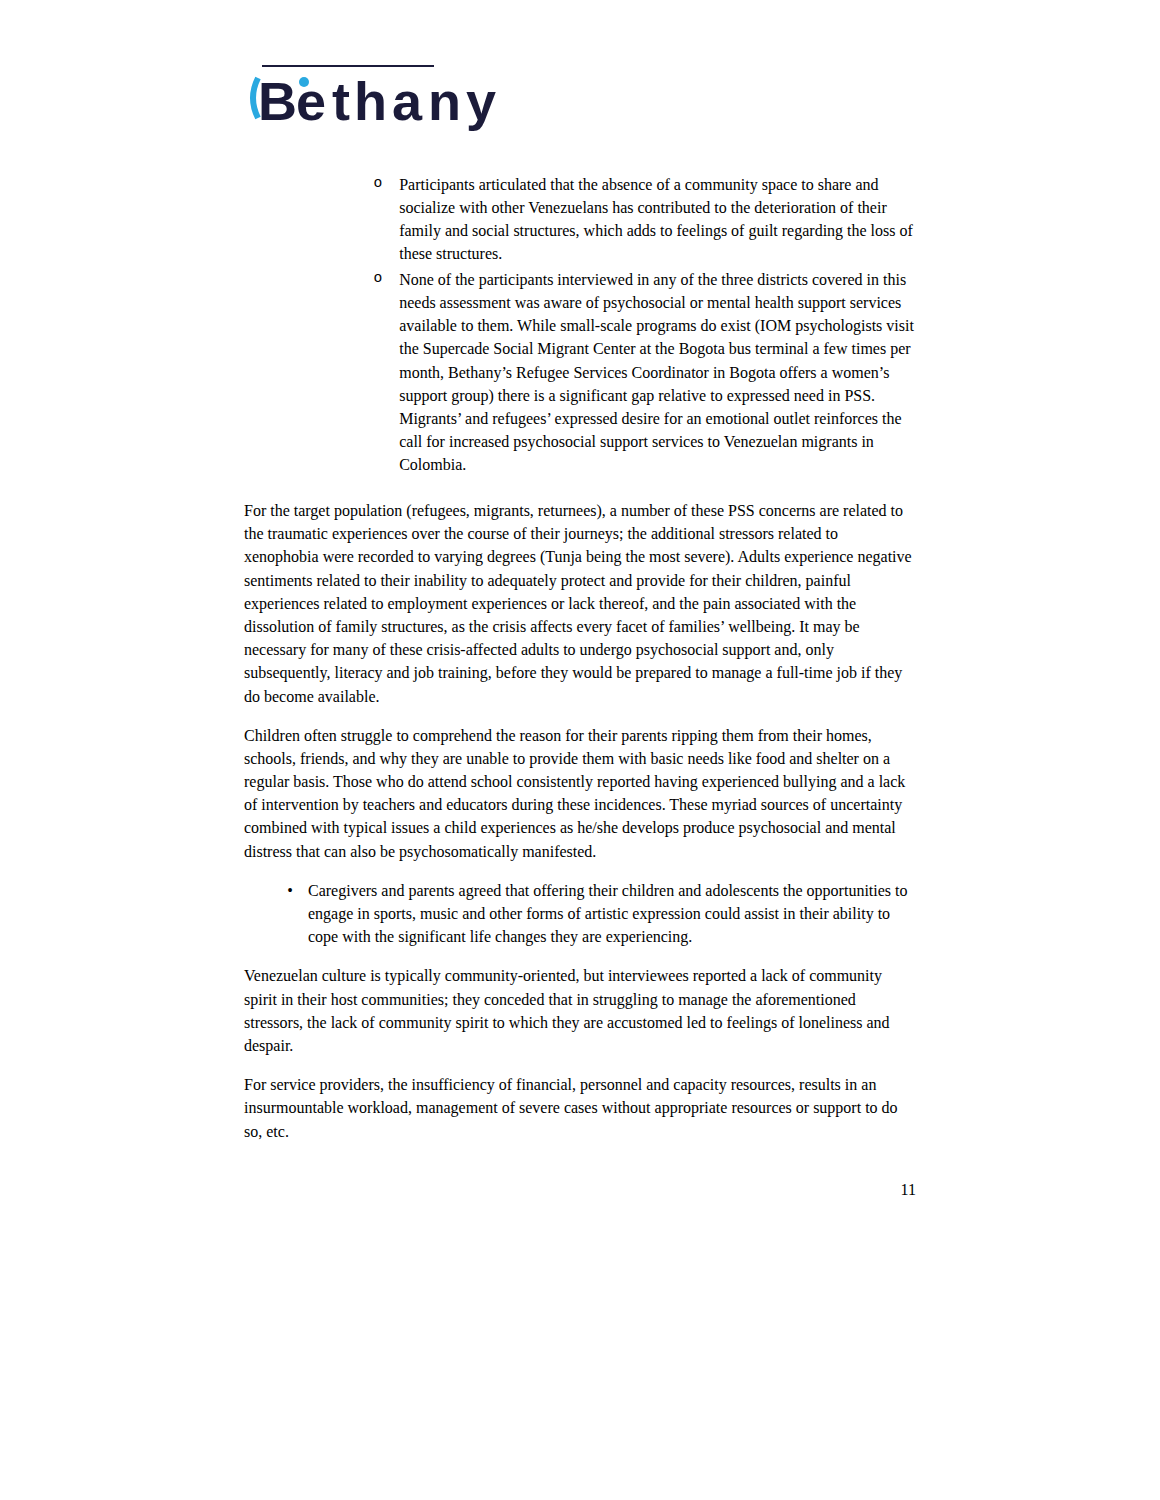B e t h a n y
Participants articulated that the absence of a community space to share and socialize with other Venezuelans has contributed to the deterioration of their family and social structures, which adds to feelings of guilt regarding the loss of these structures.
None of the participants interviewed in any of the three districts covered in this needs assessment was aware of psychosocial or mental health support services available to them. While small-scale programs do exist (IOM psychologists visit the Supercade Social Migrant Center at the Bogota bus terminal a few times per month, Bethany’s Refugee Services Coordinator in Bogota offers a women’s support group) there is a significant gap relative to expressed need in PSS. Migrants’ and refugees’ expressed desire for an emotional outlet reinforces the call for increased psychosocial support services to Venezuelan migrants in Colombia.
For the target population (refugees, migrants, returnees), a number of these PSS concerns are related to the traumatic experiences over the course of their journeys; the additional stressors related to xenophobia were recorded to varying degrees (Tunja being the most severe). Adults experience negative sentiments related to their inability to adequately protect and provide for their children, painful experiences related to employment experiences or lack thereof, and the pain associated with the dissolution of family structures, as the crisis affects every facet of families’ wellbeing. It may be necessary for many of these crisis-affected adults to undergo psychosocial support and, only subsequently, literacy and job training, before they would be prepared to manage a full-time job if they do become available.
Children often struggle to comprehend the reason for their parents ripping them from their homes, schools, friends, and why they are unable to provide them with basic needs like food and shelter on a regular basis. Those who do attend school consistently reported having experienced bullying and a lack of intervention by teachers and educators during these incidences. These myriad sources of uncertainty combined with typical issues a child experiences as he/she develops produce psychosocial and mental distress that can also be psychosomatically manifested.
Caregivers and parents agreed that offering their children and adolescents the opportunities to engage in sports, music and other forms of artistic expression could assist in their ability to cope with the significant life changes they are experiencing.
Venezuelan culture is typically community-oriented, but interviewees reported a lack of community spirit in their host communities; they conceded that in struggling to manage the aforementioned stressors, the lack of community spirit to which they are accustomed led to feelings of loneliness and despair.
For service providers, the insufficiency of financial, personnel and capacity resources, results in an insurmountable workload, management of severe cases without appropriate resources or support to do so, etc.
11